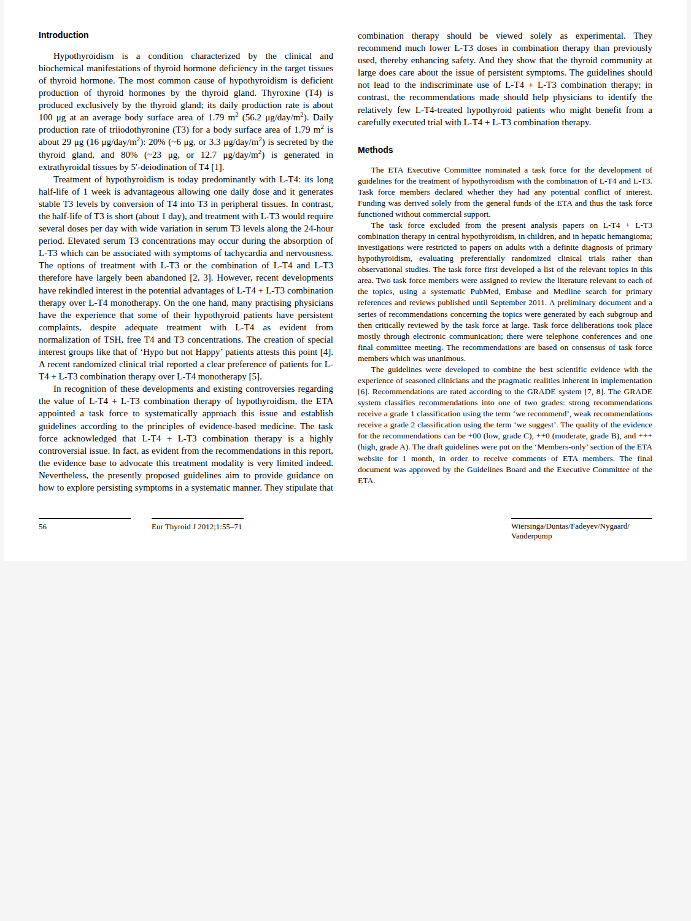Introduction
Hypothyroidism is a condition characterized by the clinical and biochemical manifestations of thyroid hormone deficiency in the target tissues of thyroid hormone. The most common cause of hypothyroidism is deficient production of thyroid hormones by the thyroid gland. Thyroxine (T4) is produced exclusively by the thyroid gland; its daily production rate is about 100 μg at an average body surface area of 1.79 m2 (56.2 μg/day/m2). Daily production rate of triiodothyronine (T3) for a body surface area of 1.79 m2 is about 29 μg (16 μg/day/m2): 20% (~6 μg, or 3.3 μg/day/m2) is secreted by the thyroid gland, and 80% (~23 μg, or 12.7 μg/day/m2) is generated in extrathyroidal tissues by 5′-deiodination of T4 [1].
Treatment of hypothyroidism is today predominantly with L-T4: its long half-life of 1 week is advantageous allowing one daily dose and it generates stable T3 levels by conversion of T4 into T3 in peripheral tissues. In contrast, the half-life of T3 is short (about 1 day), and treatment with L-T3 would require several doses per day with wide variation in serum T3 levels along the 24-hour period. Elevated serum T3 concentrations may occur during the absorption of L-T3 which can be associated with symptoms of tachycardia and nervousness. The options of treatment with L-T3 or the combination of L-T4 and L-T3 therefore have largely been abandoned [2, 3]. However, recent developments have rekindled interest in the potential advantages of L-T4 + L-T3 combination therapy over L-T4 monotherapy. On the one hand, many practising physicians have the experience that some of their hypothyroid patients have persistent complaints, despite adequate treatment with L-T4 as evident from normalization of TSH, free T4 and T3 concentrations. The creation of special interest groups like that of ‘Hypo but not Happy’ patients attests this point [4]. A recent randomized clinical trial reported a clear preference of patients for L-T4 + L-T3 combination therapy over L-T4 monotherapy [5].
In recognition of these developments and existing controversies regarding the value of L-T4 + L-T3 combination therapy of hypothyroidism, the ETA appointed a task force to systematically approach this issue and establish guidelines according to the principles of evidence-based medicine. The task force acknowledged that L-T4 + L-T3 combination therapy is a highly controversial issue. In fact, as evident from the recommendations in this report, the evidence base to advocate this treatment modality is very limited indeed. Nevertheless, the presently proposed guidelines aim to provide guidance on how to explore persisting symptoms in a systematic manner. They stipulate that combination therapy should be viewed solely as experimental. They recommend much lower L-T3 doses in combination therapy than previously used, thereby enhancing safety. And they show that the thyroid community at large does care about the issue of persistent symptoms. The guidelines should not lead to the indiscriminate use of L-T4 + L-T3 combination therapy; in contrast, the recommendations made should help physicians to identify the relatively few L-T4-treated hypothyroid patients who might benefit from a carefully executed trial with L-T4 + L-T3 combination therapy.
Methods
The ETA Executive Committee nominated a task force for the development of guidelines for the treatment of hypothyroidism with the combination of L-T4 and L-T3. Task force members declared whether they had any potential conflict of interest. Funding was derived solely from the general funds of the ETA and thus the task force functioned without commercial support.
The task force excluded from the present analysis papers on L-T4 + L-T3 combination therapy in central hypothyroidism, in children, and in hepatic hemangioma; investigations were restricted to papers on adults with a definite diagnosis of primary hypothyroidism, evaluating preferentially randomized clinical trials rather than observational studies. The task force first developed a list of the relevant topics in this area. Two task force members were assigned to review the literature relevant to each of the topics, using a systematic PubMed, Embase and Medline search for primary references and reviews published until September 2011. A preliminary document and a series of recommendations concerning the topics were generated by each subgroup and then critically reviewed by the task force at large. Task force deliberations took place mostly through electronic communication; there were telephone conferences and one final committee meeting. The recommendations are based on consensus of task force members which was unanimous.
The guidelines were developed to combine the best scientific evidence with the experience of seasoned clinicians and the pragmatic realities inherent in implementation [6]. Recommendations are rated according to the GRADE system [7, 8]. The GRADE system classifies recommendations into one of two grades: strong recommendations receive a grade 1 classification using the term ‘we recommend’, weak recommendations receive a grade 2 classification using the term ‘we suggest’. The quality of the evidence for the recommendations can be +00 (low, grade C), ++0 (moderate, grade B), and +++ (high, grade A). The draft guidelines were put on the ‘Members-only’ section of the ETA website for 1 month, in order to receive comments of ETA members. The final document was approved by the Guidelines Board and the Executive Committee of the ETA.
56
Eur Thyroid J 2012;1:55–71
Wiersinga/Duntas/Fadeyev/Nygaard/
Vanderpump